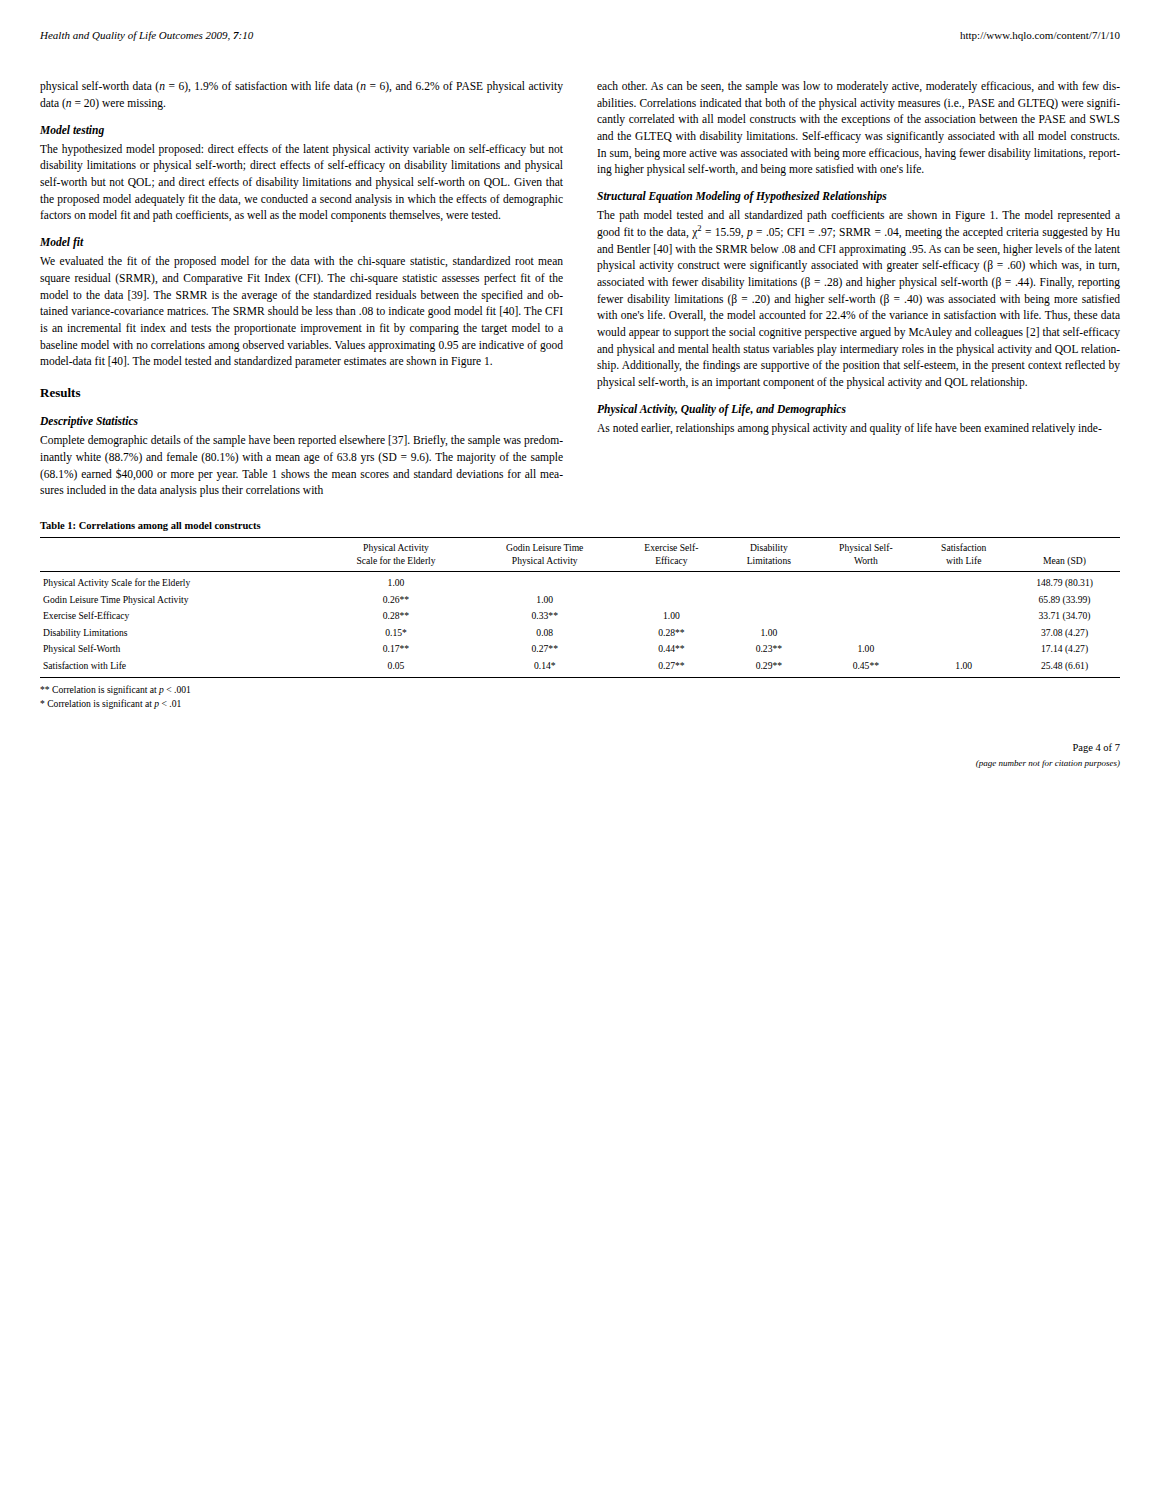Health and Quality of Life Outcomes 2009, 7:10
http://www.hqlo.com/content/7/1/10
physical self-worth data (n = 6), 1.9% of satisfaction with life data (n = 6), and 6.2% of PASE physical activity data (n = 20) were missing.
Model testing
The hypothesized model proposed: direct effects of the latent physical activity variable on self-efficacy but not disability limitations or physical self-worth; direct effects of self-efficacy on disability limitations and physical self-worth but not QOL; and direct effects of disability limitations and physical self-worth on QOL. Given that the proposed model adequately fit the data, we conducted a second analysis in which the effects of demographic factors on model fit and path coefficients, as well as the model components themselves, were tested.
Model fit
We evaluated the fit of the proposed model for the data with the chi-square statistic, standardized root mean square residual (SRMR), and Comparative Fit Index (CFI). The chi-square statistic assesses perfect fit of the model to the data [39]. The SRMR is the average of the standardized residuals between the specified and obtained variance-covariance matrices. The SRMR should be less than .08 to indicate good model fit [40]. The CFI is an incremental fit index and tests the proportionate improvement in fit by comparing the target model to a baseline model with no correlations among observed variables. Values approximating 0.95 are indicative of good model-data fit [40]. The model tested and standardized parameter estimates are shown in Figure 1.
Results
Descriptive Statistics
Complete demographic details of the sample have been reported elsewhere [37]. Briefly, the sample was predominantly white (88.7%) and female (80.1%) with a mean age of 63.8 yrs (SD = 9.6). The majority of the sample (68.1%) earned $40,000 or more per year. Table 1 shows the mean scores and standard deviations for all measures included in the data analysis plus their correlations with
each other. As can be seen, the sample was low to moderately active, moderately efficacious, and with few disabilities. Correlations indicated that both of the physical activity measures (i.e., PASE and GLTEQ) were significantly correlated with all model constructs with the exceptions of the association between the PASE and SWLS and the GLTEQ with disability limitations. Self-efficacy was significantly associated with all model constructs. In sum, being more active was associated with being more efficacious, having fewer disability limitations, reporting higher physical self-worth, and being more satisfied with one's life.
Structural Equation Modeling of Hypothesized Relationships
The path model tested and all standardized path coefficients are shown in Figure 1. The model represented a good fit to the data, χ2 = 15.59, p = .05; CFI = .97; SRMR = .04, meeting the accepted criteria suggested by Hu and Bentler [40] with the SRMR below .08 and CFI approximating .95. As can be seen, higher levels of the latent physical activity construct were significantly associated with greater self-efficacy (β = .60) which was, in turn, associated with fewer disability limitations (β = .28) and higher physical self-worth (β = .44). Finally, reporting fewer disability limitations (β = .20) and higher self-worth (β = .40) was associated with being more satisfied with one's life. Overall, the model accounted for 22.4% of the variance in satisfaction with life. Thus, these data would appear to support the social cognitive perspective argued by McAuley and colleagues [2] that self-efficacy and physical and mental health status variables play intermediary roles in the physical activity and QOL relationship. Additionally, the findings are supportive of the position that self-esteem, in the present context reflected by physical self-worth, is an important component of the physical activity and QOL relationship.
Physical Activity, Quality of Life, and Demographics
As noted earlier, relationships among physical activity and quality of life have been examined relatively inde-
Table 1: Correlations among all model constructs
| | Physical Activity Scale for the Elderly | Godin Leisure Time Physical Activity | Exercise Self- Efficacy | Disability Limitations | Physical Self- Worth | Satisfaction with Life | Mean (SD) |
| --- | --- | --- | --- | --- | --- | --- | --- |
| Physical Activity Scale for the Elderly | 1.00 | | | | | | 148.79 (80.31) |
| Godin Leisure Time Physical Activity | 0.26** | 1.00 | | | | | 65.89 (33.99) |
| Exercise Self-Efficacy | 0.28** | 0.33** | 1.00 | | | | 33.71 (34.70) |
| Disability Limitations | 0.15* | 0.08 | 0.28** | 1.00 | | | 37.08 (4.27) |
| Physical Self-Worth | 0.17** | 0.27** | 0.44** | 0.23** | 1.00 | | 17.14 (4.27) |
| Satisfaction with Life | 0.05 | 0.14* | 0.27** | 0.29** | 0.45** | 1.00 | 25.48 (6.61) |
** Correlation is significant at p < .001
* Correlation is significant at p < .01
Page 4 of 7
(page number not for citation purposes)